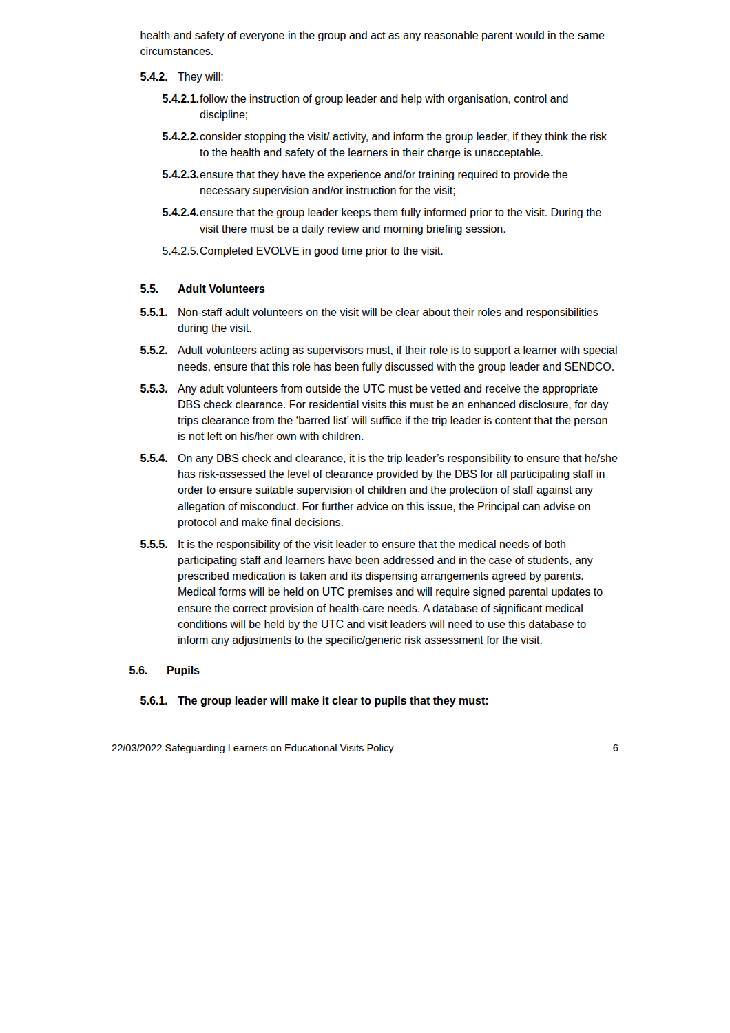health and safety of everyone in the group and act as any reasonable parent would in the same circumstances.
5.4.2. They will:
5.4.2.1. follow the instruction of group leader and help with organisation, control and discipline;
5.4.2.2. consider stopping the visit/ activity, and inform the group leader, if they think the risk to the health and safety of the learners in their charge is unacceptable.
5.4.2.3. ensure that they have the experience and/or training required to provide the necessary supervision and/or instruction for the visit;
5.4.2.4. ensure that the group leader keeps them fully informed prior to the visit. During the visit there must be a daily review and morning briefing session.
5.4.2.5. Completed EVOLVE in good time prior to the visit.
5.5. Adult Volunteers
5.5.1. Non-staff adult volunteers on the visit will be clear about their roles and responsibilities during the visit.
5.5.2. Adult volunteers acting as supervisors must, if their role is to support a learner with special needs, ensure that this role has been fully discussed with the group leader and SENDCO.
5.5.3. Any adult volunteers from outside the UTC must be vetted and receive the appropriate DBS check clearance. For residential visits this must be an enhanced disclosure, for day trips clearance from the ‘barred list’ will suffice if the trip leader is content that the person is not left on his/her own with children.
5.5.4. On any DBS check and clearance, it is the trip leader’s responsibility to ensure that he/she has risk-assessed the level of clearance provided by the DBS for all participating staff in order to ensure suitable supervision of children and the protection of staff against any allegation of misconduct. For further advice on this issue, the Principal can advise on protocol and make final decisions.
5.5.5. It is the responsibility of the visit leader to ensure that the medical needs of both participating staff and learners have been addressed and in the case of students, any prescribed medication is taken and its dispensing arrangements agreed by parents. Medical forms will be held on UTC premises and will require signed parental updates to ensure the correct provision of health-care needs. A database of significant medical conditions will be held by the UTC and visit leaders will need to use this database to inform any adjustments to the specific/generic risk assessment for the visit.
5.6. Pupils
5.6.1. The group leader will make it clear to pupils that they must:
22/03/2022 Safeguarding Learners on Educational Visits Policy 6